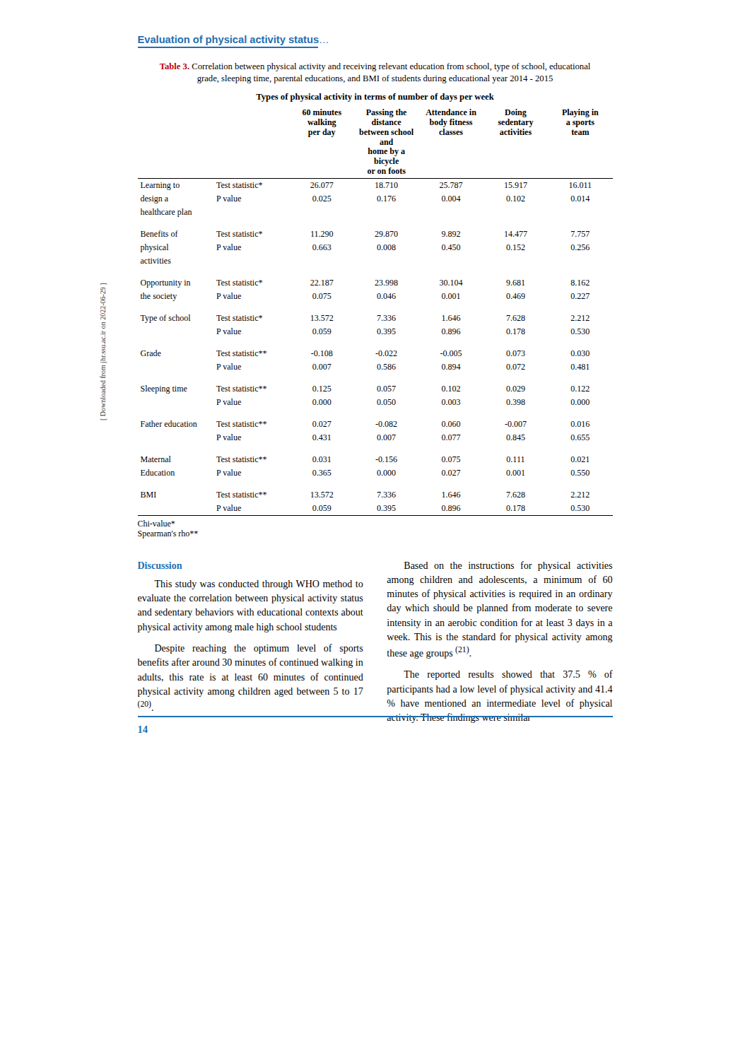[ Downloaded from jhr.ssu.ac.ir on 2022-06-29 ]
Evaluation of physical activity status…
Table 3. Correlation between physical activity and receiving relevant education from school, type of school, educational grade, sleeping time, parental educations, and BMI of students during educational year 2014 - 2015
Types of physical activity in terms of number of days per week
| | | 60 minutes walking per day | Passing the distance between school and home by a bicycle or on foots | Attendance in body fitness classes | Doing sedentary activities | Playing in a sports team |
| --- | --- | --- | --- | --- | --- | --- |
| Learning to | Test statistic* | 26.077 | 18.710 | 25.787 | 15.917 | 16.011 |
| design a | P value | 0.025 | 0.176 | 0.004 | 0.102 | 0.014 |
| healthcare plan | | | | | | |
| Benefits of | Test statistic* | 11.290 | 29.870 | 9.892 | 14.477 | 7.757 |
| physical | P value | 0.663 | 0.008 | 0.450 | 0.152 | 0.256 |
| activities | | | | | | |
| Opportunity in | Test statistic* | 22.187 | 23.998 | 30.104 | 9.681 | 8.162 |
| the society | P value | 0.075 | 0.046 | 0.001 | 0.469 | 0.227 |
| Type of school | Test statistic* | 13.572 | 7.336 | 1.646 | 7.628 | 2.212 |
| | P value | 0.059 | 0.395 | 0.896 | 0.178 | 0.530 |
| Grade | Test statistic** | -0.108 | -0.022 | -0.005 | 0.073 | 0.030 |
| | P value | 0.007 | 0.586 | 0.894 | 0.072 | 0.481 |
| Sleeping time | Test statistic** | 0.125 | 0.057 | 0.102 | 0.029 | 0.122 |
| | P value | 0.000 | 0.050 | 0.003 | 0.398 | 0.000 |
| Father education | Test statistic** | 0.027 | -0.082 | 0.060 | -0.007 | 0.016 |
| | P value | 0.431 | 0.007 | 0.077 | 0.845 | 0.655 |
| Maternal | Test statistic** | 0.031 | -0.156 | 0.075 | 0.111 | 0.021 |
| Education | P value | 0.365 | 0.000 | 0.027 | 0.001 | 0.550 |
| BMI | Test statistic** | 13.572 | 7.336 | 1.646 | 7.628 | 2.212 |
| | P value | 0.059 | 0.395 | 0.896 | 0.178 | 0.530 |
Chi-value*
Spearman's rho**
Discussion
This study was conducted through WHO method to evaluate the correlation between physical activity status and sedentary behaviors with educational contexts about physical activity among male high school students
Despite reaching the optimum level of sports benefits after around 30 minutes of continued walking in adults, this rate is at least 60 minutes of continued physical activity among children aged between 5 to 17 (20).
Based on the instructions for physical activities among children and adolescents, a minimum of 60 minutes of physical activities is required in an ordinary day which should be planned from moderate to severe intensity in an aerobic condition for at least 3 days in a week. This is the standard for physical activity among these age groups (21).
The reported results showed that 37.5 % of participants had a low level of physical activity and 41.4 % have mentioned an intermediate level of physical activity. These findings were similar
14